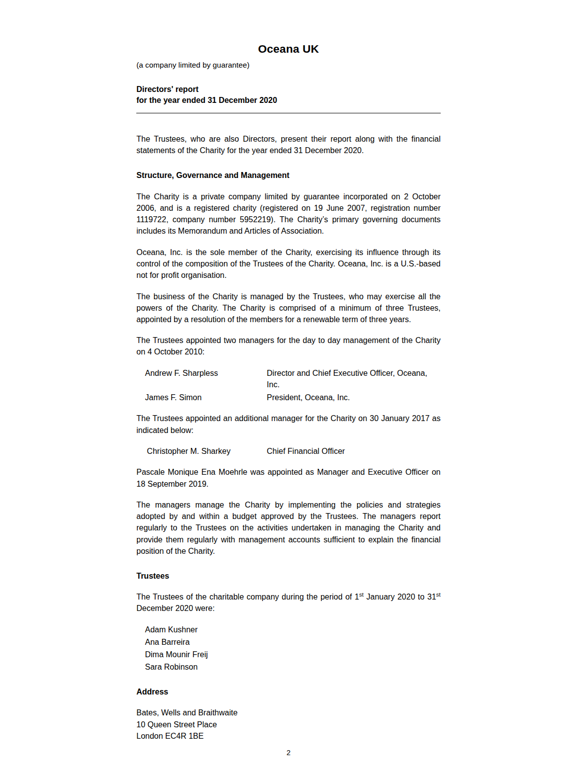Oceana UK
(a company limited by guarantee)
Directors' report
for the year ended 31 December 2020
The Trustees, who are also Directors, present their report along with the financial statements of the Charity for the year ended 31 December 2020.
Structure, Governance and Management
The Charity is a private company limited by guarantee incorporated on 2 October 2006, and is a registered charity (registered on 19 June 2007, registration number 1119722, company number 5952219). The Charity’s primary governing documents includes its Memorandum and Articles of Association.
Oceana, Inc. is the sole member of the Charity, exercising its influence through its control of the composition of the Trustees of the Charity. Oceana, Inc. is a U.S.-based not for profit organisation.
The business of the Charity is managed by the Trustees, who may exercise all the powers of the Charity. The Charity is comprised of a minimum of three Trustees, appointed by a resolution of the members for a renewable term of three years.
The Trustees appointed two managers for the day to day management of the Charity on 4 October 2010:
Andrew F. Sharpless
Director and Chief Executive Officer, Oceana, Inc.
James F. Simon
President, Oceana, Inc.
The Trustees appointed an additional manager for the Charity on 30 January 2017 as indicated below:
Christopher M. Sharkey
Chief Financial Officer
Pascale Monique Ena Moehrle was appointed as Manager and Executive Officer on 18 September 2019.
The managers manage the Charity by implementing the policies and strategies adopted by and within a budget approved by the Trustees. The managers report regularly to the Trustees on the activities undertaken in managing the Charity and provide them regularly with management accounts sufficient to explain the financial position of the Charity.
Trustees
The Trustees of the charitable company during the period of 1st January 2020 to 31st December 2020 were:
Adam Kushner
Ana Barreira
Dima Mounir Freij
Sara Robinson
Address
Bates, Wells and Braithwaite
10 Queen Street Place
London EC4R 1BE
2